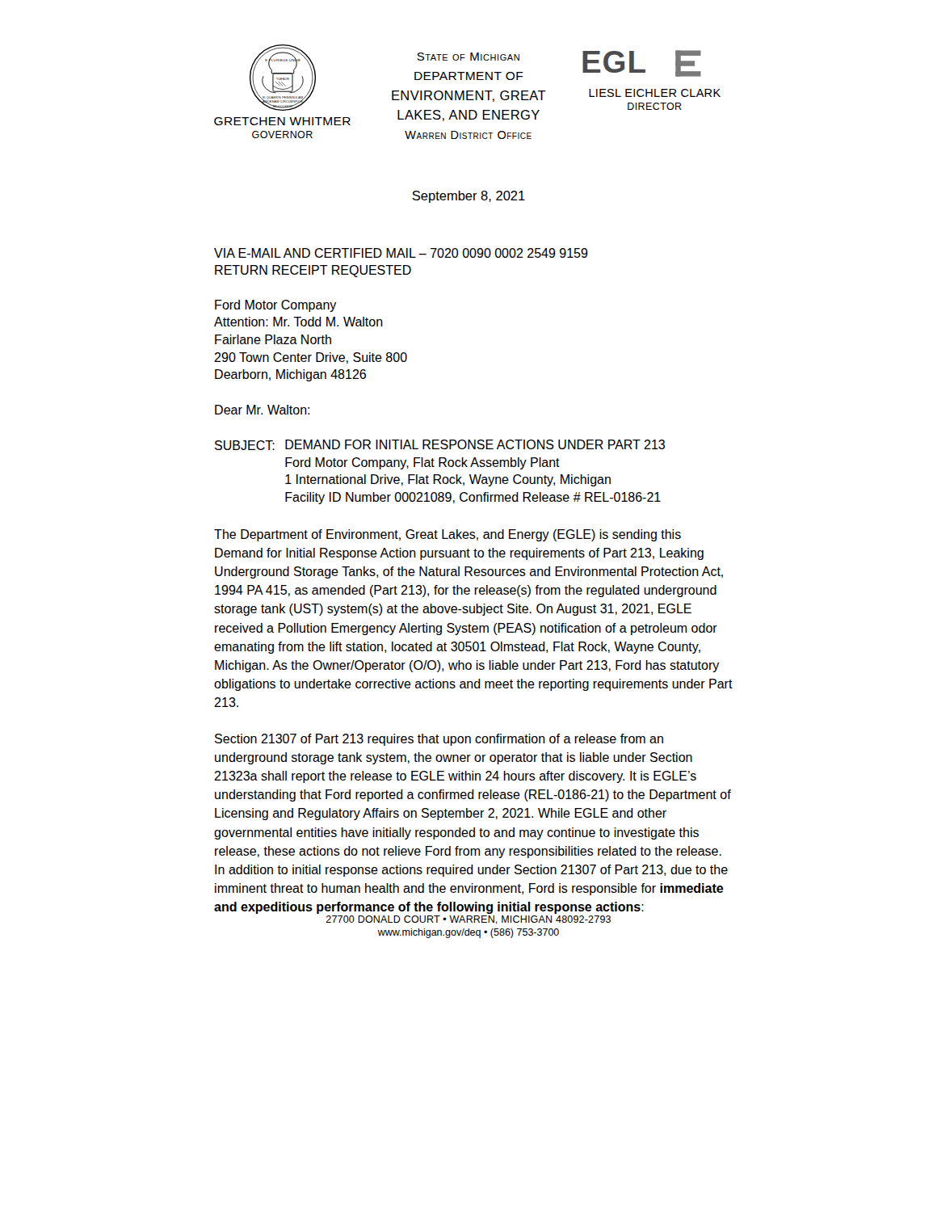E PLURIBUS UNUM TUEBOR SI QUAERIS PENINSULAM AMOENAM CIRCUMSPICE MDCCCXXXV
Gretchen Whitmer
Governor
State of Michigan
Department of
Environment, Great Lakes, and Energy
Warren District Office
EGL
Liesl Eichler Clark
Director
September 8, 2021
VIA E-MAIL AND CERTIFIED MAIL – 7020 0090 0002 2549 9159
RETURN RECEIPT REQUESTED
Ford Motor Company
Attention: Mr. Todd M. Walton
Fairlane Plaza North
290 Town Center Drive, Suite 800
Dearborn, Michigan 48126
Dear Mr. Walton:
SUBJECT:
DEMAND FOR INITIAL RESPONSE ACTIONS UNDER PART 213
Ford Motor Company, Flat Rock Assembly Plant
1 International Drive, Flat Rock, Wayne County, Michigan
Facility ID Number 00021089, Confirmed Release # REL-0186-21
The Department of Environment, Great Lakes, and Energy (EGLE) is sending this Demand for Initial Response Action pursuant to the requirements of Part 213, Leaking Underground Storage Tanks, of the Natural Resources and Environmental Protection Act, 1994 PA 415, as amended (Part 213), for the release(s) from the regulated underground storage tank (UST) system(s) at the above-subject Site. On August 31, 2021, EGLE received a Pollution Emergency Alerting System (PEAS) notification of a petroleum odor emanating from the lift station, located at 30501 Olmstead, Flat Rock, Wayne County, Michigan. As the Owner/Operator (O/O), who is liable under Part 213, Ford has statutory obligations to undertake corrective actions and meet the reporting requirements under Part 213.
Section 21307 of Part 213 requires that upon confirmation of a release from an underground storage tank system, the owner or operator that is liable under Section 21323a shall report the release to EGLE within 24 hours after discovery. It is EGLE’s understanding that Ford reported a confirmed release (REL-0186-21) to the Department of Licensing and Regulatory Affairs on September 2, 2021. While EGLE and other governmental entities have initially responded to and may continue to investigate this release, these actions do not relieve Ford from any responsibilities related to the release. In addition to initial response actions required under Section 21307 of Part 213, due to the imminent threat to human health and the environment, Ford is responsible for immediate and expeditious performance of the following initial response actions:
27700 DONALD COURT • WARREN, MICHIGAN 48092-2793
www.michigan.gov/deq • (586) 753-3700